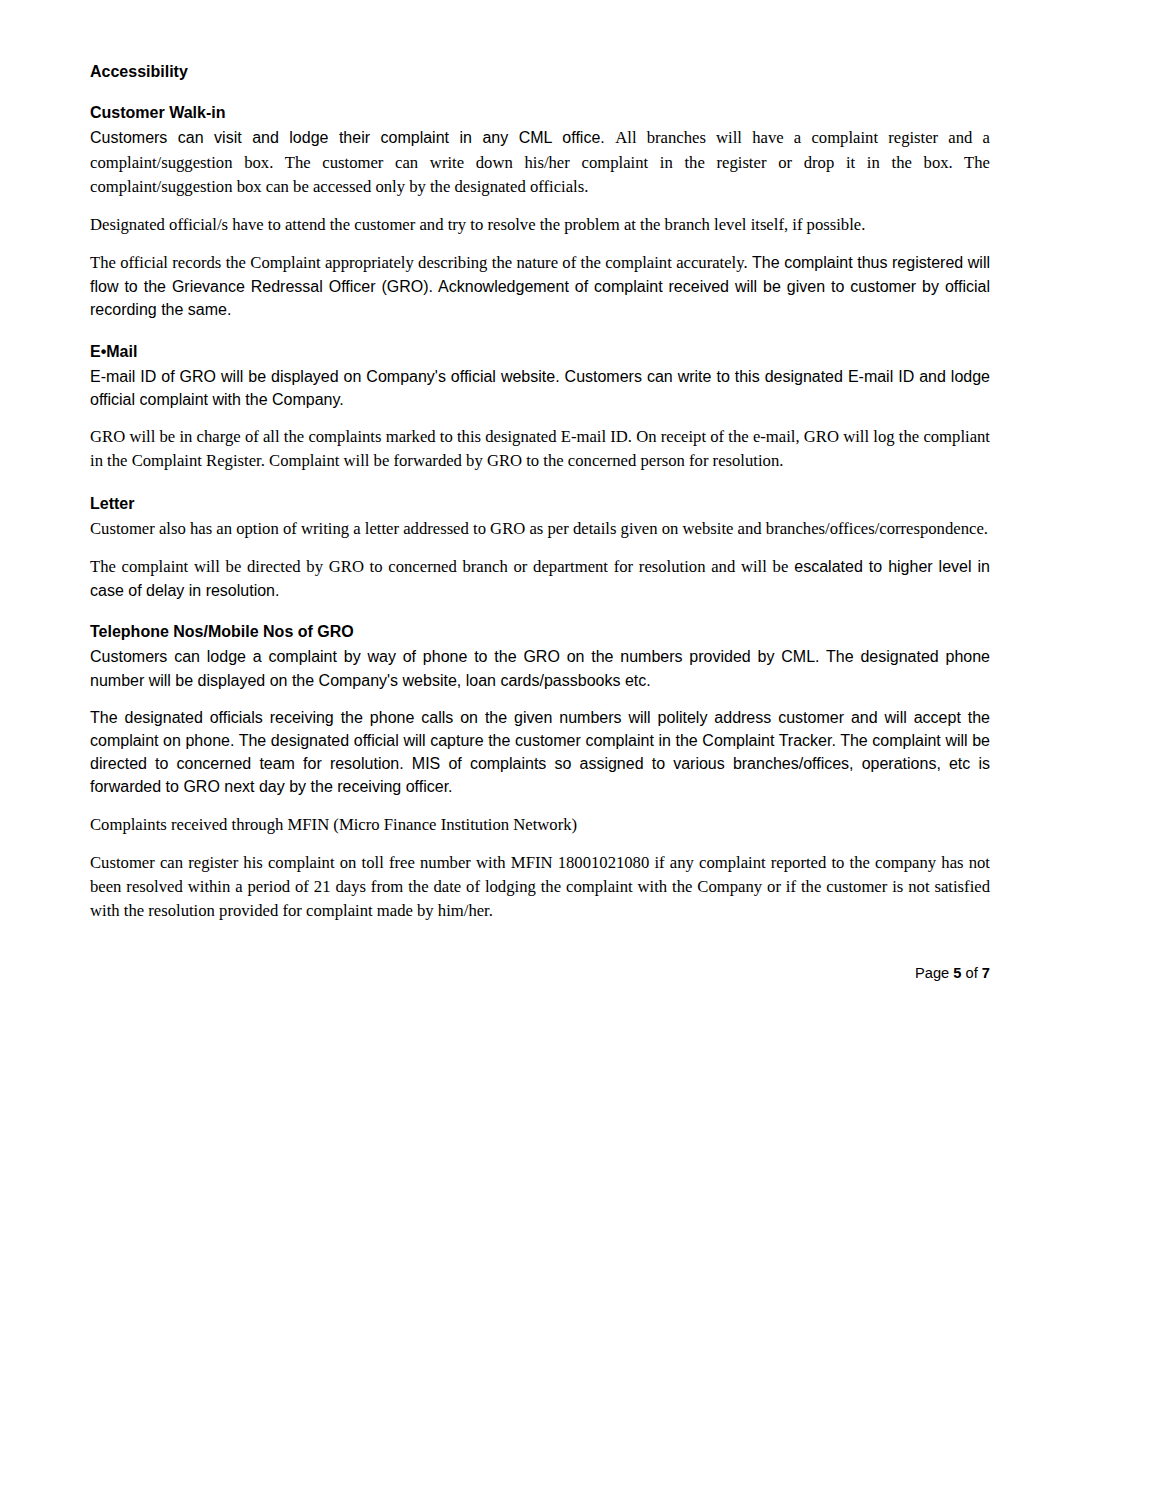Accessibility
Customer Walk-in
Customers can visit and lodge their complaint in any CML office. All branches will have a complaint register and a complaint/suggestion box. The customer can write down his/her complaint in the register or drop it in the box. The complaint/suggestion box can be accessed only by the designated officials.
Designated official/s have to attend the customer and try to resolve the problem at the branch level itself, if possible.
The official records the Complaint appropriately describing the nature of the complaint accurately. The complaint thus registered will flow to the Grievance Redressal Officer (GRO). Acknowledgement of complaint received will be given to customer by official recording the same.
E•Mail
E-mail ID of GRO will be displayed on Company's official website. Customers can write to this designated E-mail ID and lodge official complaint with the Company.
GRO will be in charge of all the complaints marked to this designated E-mail ID. On receipt of the e-mail, GRO will log the compliant in the Complaint Register. Complaint will be forwarded by GRO to the concerned person for resolution.
Letter
Customer also has an option of writing a letter addressed to GRO as per details given on website and branches/offices/correspondence.
The complaint will be directed by GRO to concerned branch or department for resolution and will be escalated to higher level in case of delay in resolution.
Telephone Nos/Mobile Nos of GRO
Customers can lodge a complaint by way of phone to the GRO on the numbers provided by CML. The designated phone number will be displayed on the Company's website, loan cards/passbooks etc.
The designated officials receiving the phone calls on the given numbers will politely address customer and will accept the complaint on phone. The designated official will capture the customer complaint in the Complaint Tracker. The complaint will be directed to concerned team for resolution. MIS of complaints so assigned to various branches/offices, operations, etc is forwarded to GRO next day by the receiving officer.
Complaints received through MFIN (Micro Finance Institution Network)
Customer can register his complaint on toll free number with MFIN 18001021080 if any complaint reported to the company has not been resolved within a period of 21 days from the date of lodging the complaint with the Company or if the customer is not satisfied with the resolution provided for complaint made by him/her.
Page 5 of 7